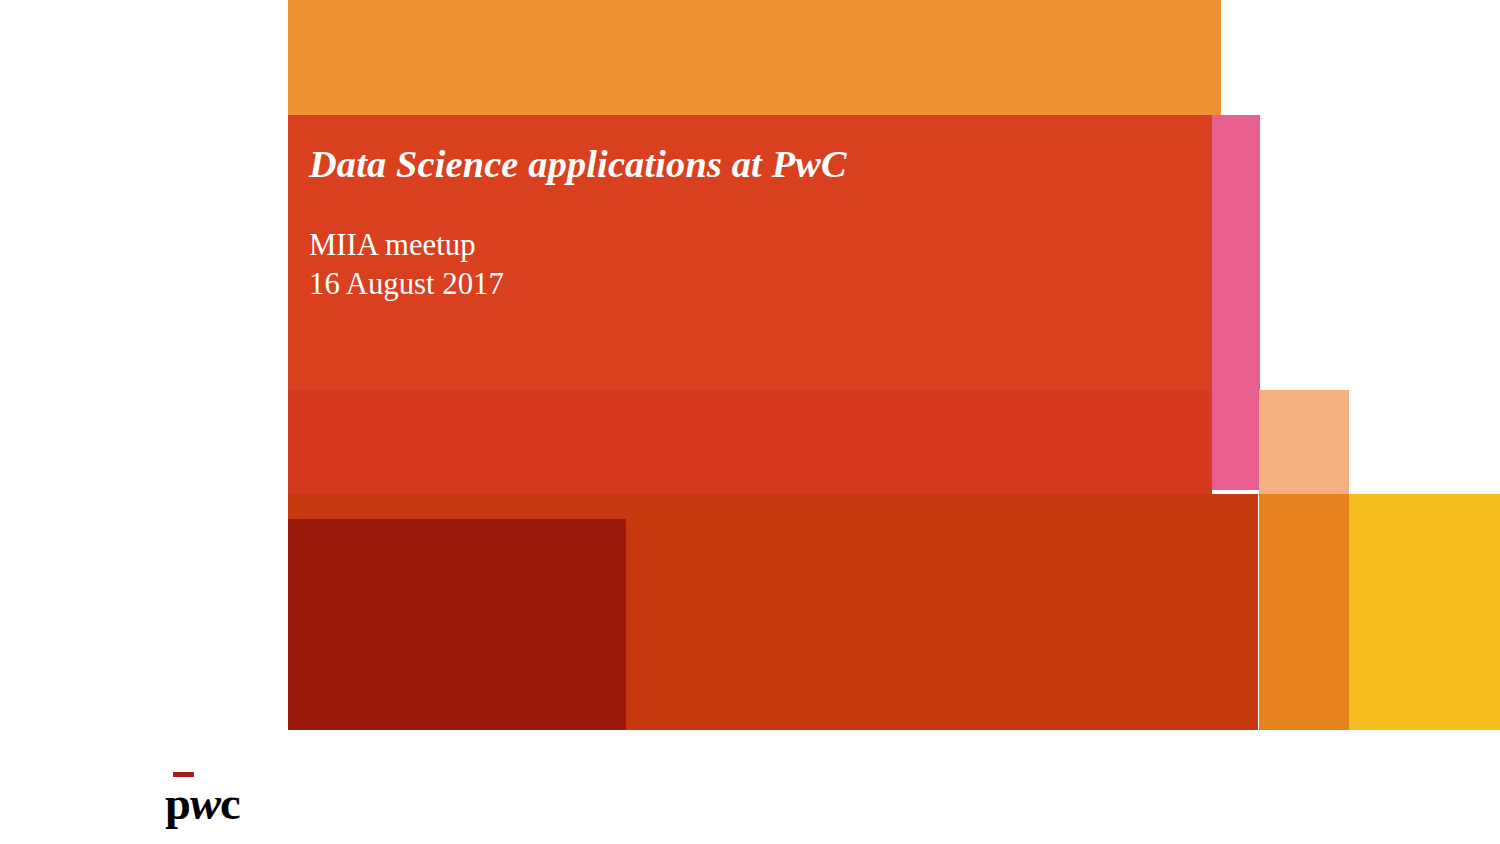Data Science applications at PwC
MIIA meetup 16 August 2017
pwc